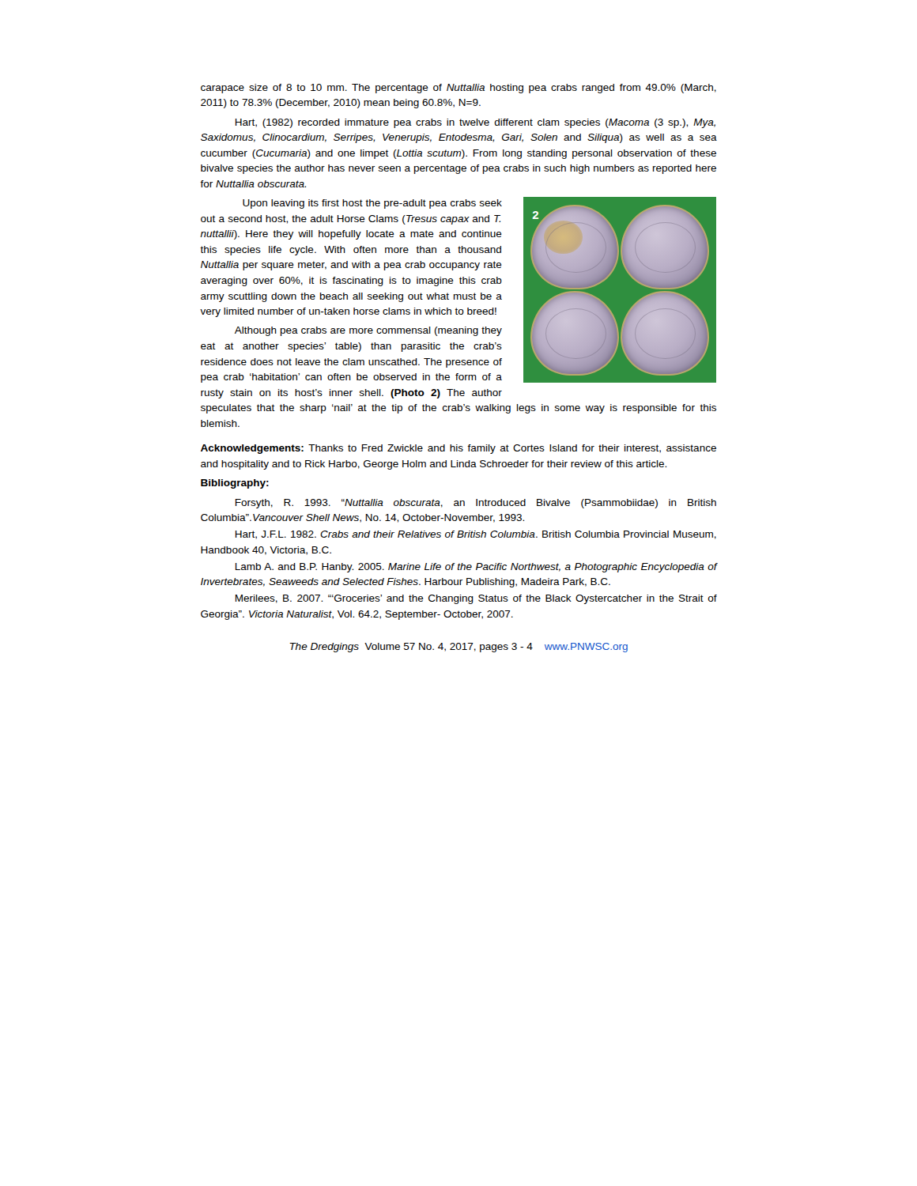carapace size of 8 to 10 mm. The percentage of Nuttallia hosting pea crabs ranged from 49.0% (March, 2011) to 78.3% (December, 2010) mean being 60.8%, N=9.
Hart, (1982) recorded immature pea crabs in twelve different clam species (Macoma (3 sp.), Mya, Saxidomus, Clinocardium, Serripes, Venerupis, Entodesma, Gari, Solen and Siliqua) as well as a sea cucumber (Cucumaria) and one limpet (Lottia scutum). From long standing personal observation of these bivalve species the author has never seen a percentage of pea crabs in such high numbers as reported here for Nuttallia obscurata.
2
Upon leaving its first host the pre-adult pea crabs seek out a second host, the adult Horse Clams (Tresus capax and T. nuttallii). Here they will hopefully locate a mate and continue this species life cycle. With often more than a thousand Nuttallia per square meter, and with a pea crab occupancy rate averaging over 60%, it is fascinating is to imagine this crab army scuttling down the beach all seeking out what must be a very limited number of un-taken horse clams in which to breed!
Although pea crabs are more commensal (meaning they eat at another species’ table) than parasitic the crab’s residence does not leave the clam unscathed. The presence of pea crab ‘habitation’ can often be observed in the form of a rusty stain on its host’s inner shell. (Photo 2) The author speculates that the sharp ‘nail’ at the tip of the crab’s walking legs in some way is responsible for this blemish.
Acknowledgements: Thanks to Fred Zwickle and his family at Cortes Island for their interest, assistance and hospitality and to Rick Harbo, George Holm and Linda Schroeder for their review of this article.
Bibliography:
Forsyth, R. 1993. “Nuttallia obscurata, an Introduced Bivalve (Psammobiidae) in British Columbia”.Vancouver Shell News, No. 14, October-November, 1993.
Hart, J.F.L. 1982. Crabs and their Relatives of British Columbia. British Columbia Provincial Museum, Handbook 40, Victoria, B.C.
Lamb A. and B.P. Hanby. 2005. Marine Life of the Pacific Northwest, a Photographic Encyclopedia of Invertebrates, Seaweeds and Selected Fishes. Harbour Publishing, Madeira Park, B.C.
Merilees, B. 2007. “‘Groceries’ and the Changing Status of the Black Oystercatcher in the Strait of Georgia”. Victoria Naturalist, Vol. 64.2, September- October, 2007.
The Dredgings Volume 57 No. 4, 2017, pages 3 - 4 www.PNWSC.org